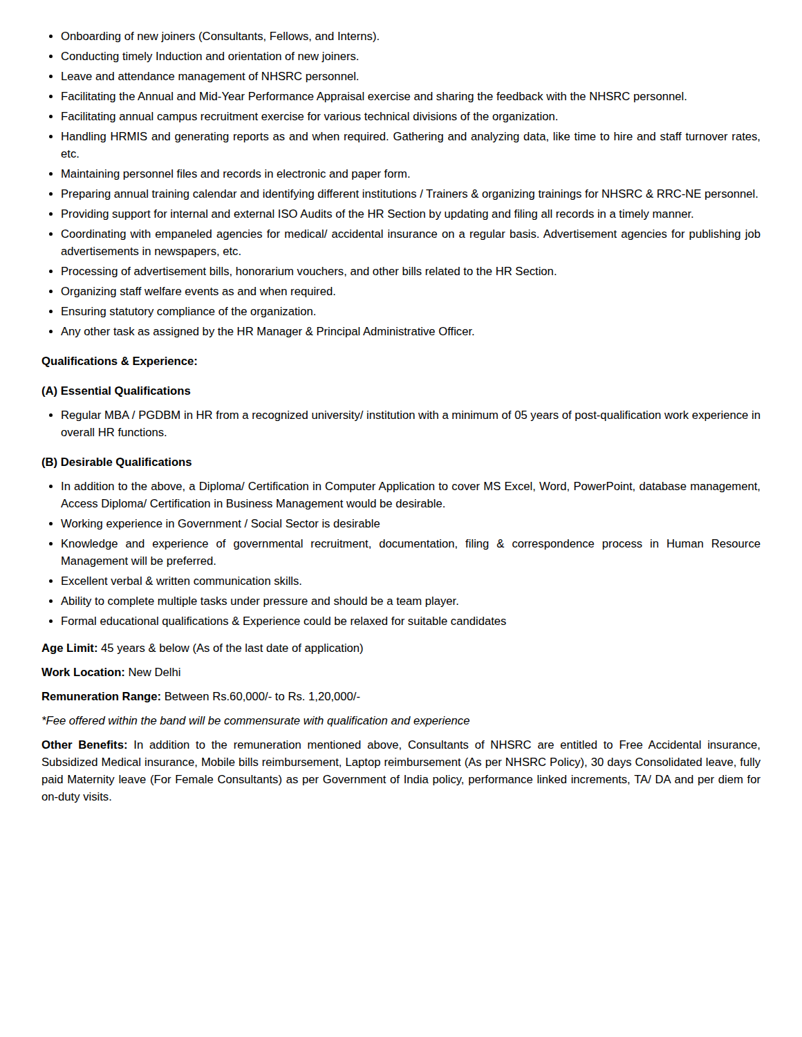Onboarding of new joiners (Consultants, Fellows, and Interns).
Conducting timely Induction and orientation of new joiners.
Leave and attendance management of NHSRC personnel.
Facilitating the Annual and Mid-Year Performance Appraisal exercise and sharing the feedback with the NHSRC personnel.
Facilitating annual campus recruitment exercise for various technical divisions of the organization.
Handling HRMIS and generating reports as and when required. Gathering and analyzing data, like time to hire and staff turnover rates, etc.
Maintaining personnel files and records in electronic and paper form.
Preparing annual training calendar and identifying different institutions / Trainers & organizing trainings for NHSRC & RRC-NE personnel.
Providing support for internal and external ISO Audits of the HR Section by updating and filing all records in a timely manner.
Coordinating with empaneled agencies for medical/ accidental insurance on a regular basis. Advertisement agencies for publishing job advertisements in newspapers, etc.
Processing of advertisement bills, honorarium vouchers, and other bills related to the HR Section.
Organizing staff welfare events as and when required.
Ensuring statutory compliance of the organization.
Any other task as assigned by the HR Manager & Principal Administrative Officer.
Qualifications & Experience:
(A) Essential Qualifications
Regular MBA / PGDBM in HR from a recognized university/ institution with a minimum of 05 years of post-qualification work experience in overall HR functions.
(B) Desirable Qualifications
In addition to the above, a Diploma/ Certification in Computer Application to cover MS Excel, Word, PowerPoint, database management, Access Diploma/ Certification in Business Management would be desirable.
Working experience in Government / Social Sector is desirable
Knowledge and experience of governmental recruitment, documentation, filing & correspondence process in Human Resource Management will be preferred.
Excellent verbal & written communication skills.
Ability to complete multiple tasks under pressure and should be a team player.
Formal educational qualifications & Experience could be relaxed for suitable candidates
Age Limit: 45 years & below (As of the last date of application)
Work Location: New Delhi
Remuneration Range: Between Rs.60,000/- to Rs. 1,20,000/-
*Fee offered within the band will be commensurate with qualification and experience
Other Benefits: In addition to the remuneration mentioned above, Consultants of NHSRC are entitled to Free Accidental insurance, Subsidized Medical insurance, Mobile bills reimbursement, Laptop reimbursement (As per NHSRC Policy), 30 days Consolidated leave, fully paid Maternity leave (For Female Consultants) as per Government of India policy, performance linked increments, TA/ DA and per diem for on-duty visits.